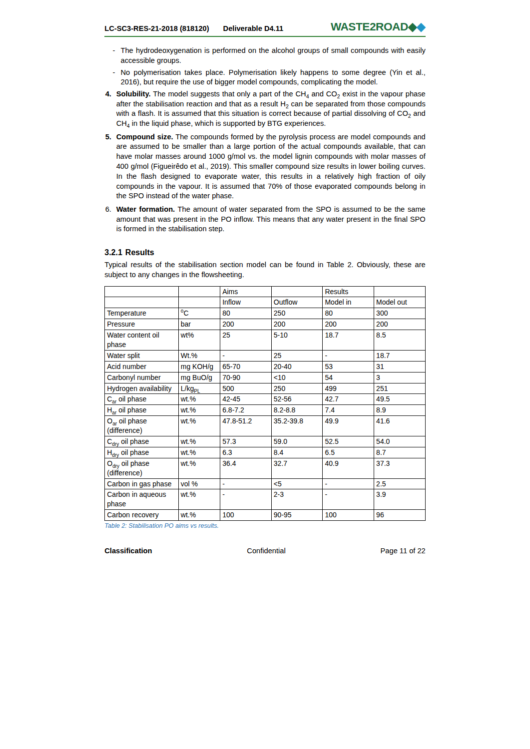LC-SC3-RES-21-2018 (818120)Deliverable D4.11
WASTE2ROAD◆◆
The hydrodeoxygenation is performed on the alcohol groups of small compounds with easily accessible groups.
No polymerisation takes place. Polymerisation likely happens to some degree (Yin et al., 2016), but require the use of bigger model compounds, complicating the model.
Solubility. The model suggests that only a part of the CH4 and CO2 exist in the vapour phase after the stabilisation reaction and that as a result H2 can be separated from those compounds with a flash. It is assumed that this situation is correct because of partial dissolving of CO2 and CH4 in the liquid phase, which is supported by BTG experiences.
Compound size. The compounds formed by the pyrolysis process are model compounds and are assumed to be smaller than a large portion of the actual compounds available, that can have molar masses around 1000 g/mol vs. the model lignin compounds with molar masses of 400 g/mol (Figueirêdo et al., 2019). This smaller compound size results in lower boiling curves. In the flash designed to evaporate water, this results in a relatively high fraction of oily compounds in the vapour. It is assumed that 70% of those evaporated compounds belong in the SPO instead of the water phase.
Water formation. The amount of water separated from the SPO is assumed to be the same amount that was present in the PO inflow. This means that any water present in the final SPO is formed in the stabilisation step.
3.2.1 Results
Typical results of the stabilisation section model can be found in Table 2. Obviously, these are subject to any changes in the flowsheeting.
| | | Aims | | Results | |
| | | Inflow | Outflow | Model in | Model out |
| Temperature | o C | 80 | 250 | 80 | 300 |
| Pressure | bar | 200 | 200 | 200 | 200 |
| Water content oil phase | wt% | 25 | 5-10 | 18.7 | 8.5 |
| Water split | Wt.% | - | 25 | - | 18.7 |
| Acid number | mg KOH/g | 65-70 | 20-40 | 53 | 31 |
| Carbonyl number | mg BuO/g | 70-90 | <10 | 54 | 3 |
| Hydrogen availability | L/kg PL | 500 | 250 | 499 | 251 |
| C ar oil phase | wt.% | 42-45 | 52-56 | 42.7 | 49.5 |
| H ar oil phase | wt.% | 6.8-7.2 | 8.2-8.8 | 7.4 | 8.9 |
| O ar oil phase (difference) | wt.% | 47.8-51.2 | 35.2-39.8 | 49.9 | 41.6 |
| C dry oil phase | wt.% | 57.3 | 59.0 | 52.5 | 54.0 |
| H dry oil phase | wt.% | 6.3 | 8.4 | 6.5 | 8.7 |
| O dry oil phase (difference) | wt.% | 36.4 | 32.7 | 40.9 | 37.3 |
| Carbon in gas phase | vol % | - | <5 | - | 2.5 |
| Carbon in aqueous phase | wt.% | - | 2-3 | - | 3.9 |
| Carbon recovery | wt.% | 100 | 90-95 | 100 | 96 |
Table 2: Stabilisation PO aims vs results.
Classification
Confidential
Page 11 of 22